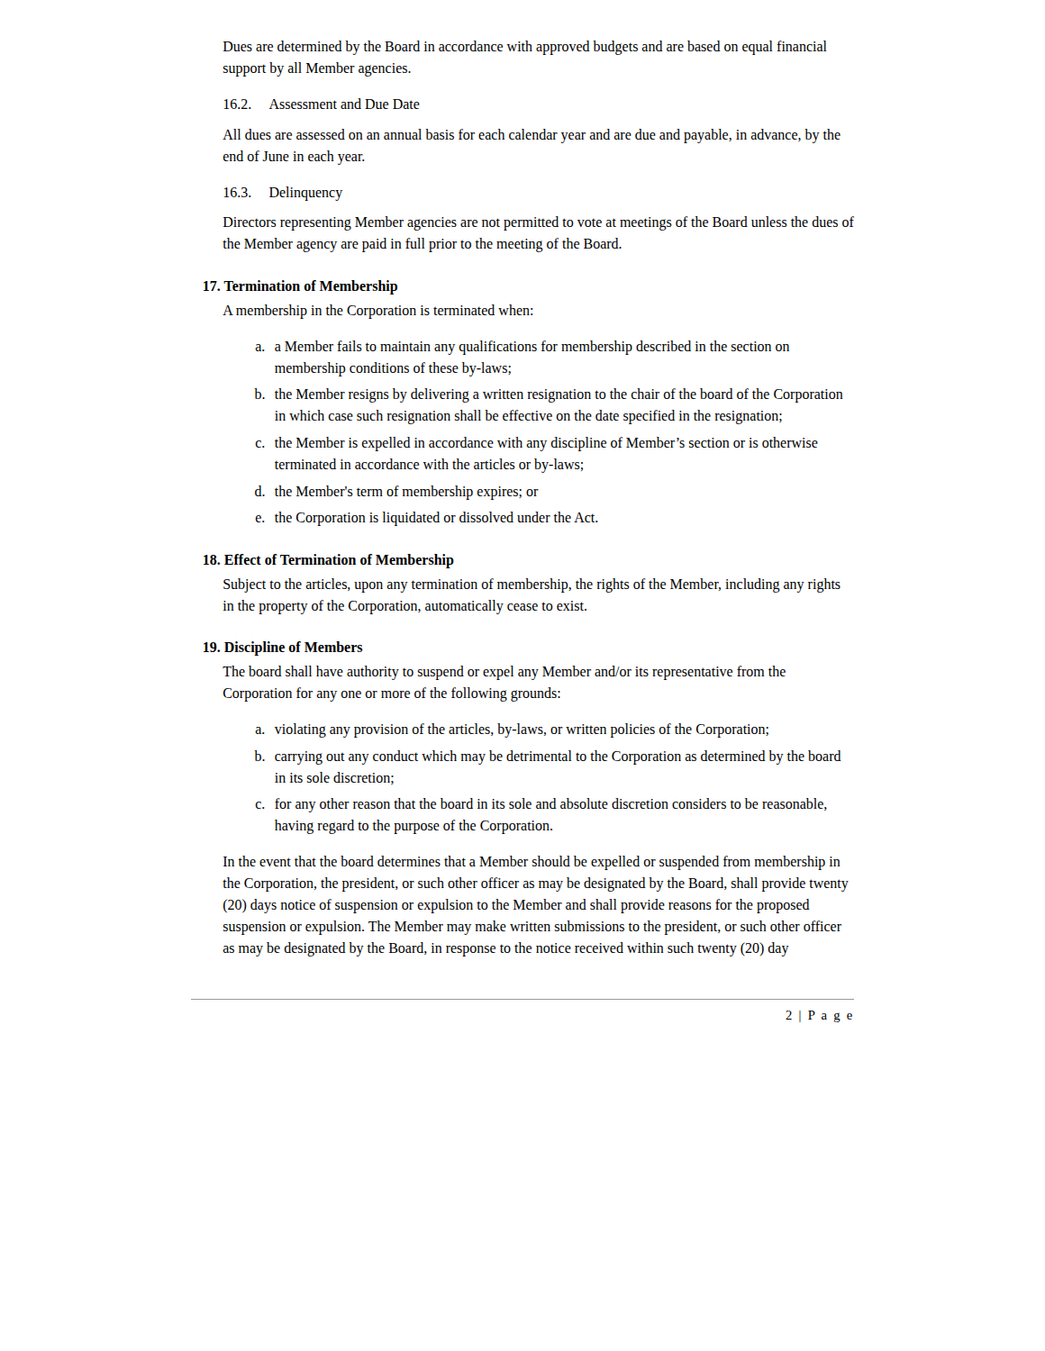Dues are determined by the Board in accordance with approved budgets and are based on equal financial support by all Member agencies.
16.2. Assessment and Due Date
All dues are assessed on an annual basis for each calendar year and are due and payable, in advance, by the end of June in each year.
16.3. Delinquency
Directors representing Member agencies are not permitted to vote at meetings of the Board unless the dues of the Member agency are paid in full prior to the meeting of the Board.
17. Termination of Membership
A membership in the Corporation is terminated when:
a Member fails to maintain any qualifications for membership described in the section on membership conditions of these by-laws;
the Member resigns by delivering a written resignation to the chair of the board of the Corporation in which case such resignation shall be effective on the date specified in the resignation;
the Member is expelled in accordance with any discipline of Member’s section or is otherwise terminated in accordance with the articles or by-laws;
the Member's term of membership expires; or
the Corporation is liquidated or dissolved under the Act.
18. Effect of Termination of Membership
Subject to the articles, upon any termination of membership, the rights of the Member, including any rights in the property of the Corporation, automatically cease to exist.
19. Discipline of Members
The board shall have authority to suspend or expel any Member and/or its representative from the Corporation for any one or more of the following grounds:
violating any provision of the articles, by-laws, or written policies of the Corporation;
carrying out any conduct which may be detrimental to the Corporation as determined by the board in its sole discretion;
for any other reason that the board in its sole and absolute discretion considers to be reasonable, having regard to the purpose of the Corporation.
In the event that the board determines that a Member should be expelled or suspended from membership in the Corporation, the president, or such other officer as may be designated by the Board, shall provide twenty (20) days notice of suspension or expulsion to the Member and shall provide reasons for the proposed suspension or expulsion. The Member may make written submissions to the president, or such other officer as may be designated by the Board, in response to the notice received within such twenty (20) day
2 | P a g e